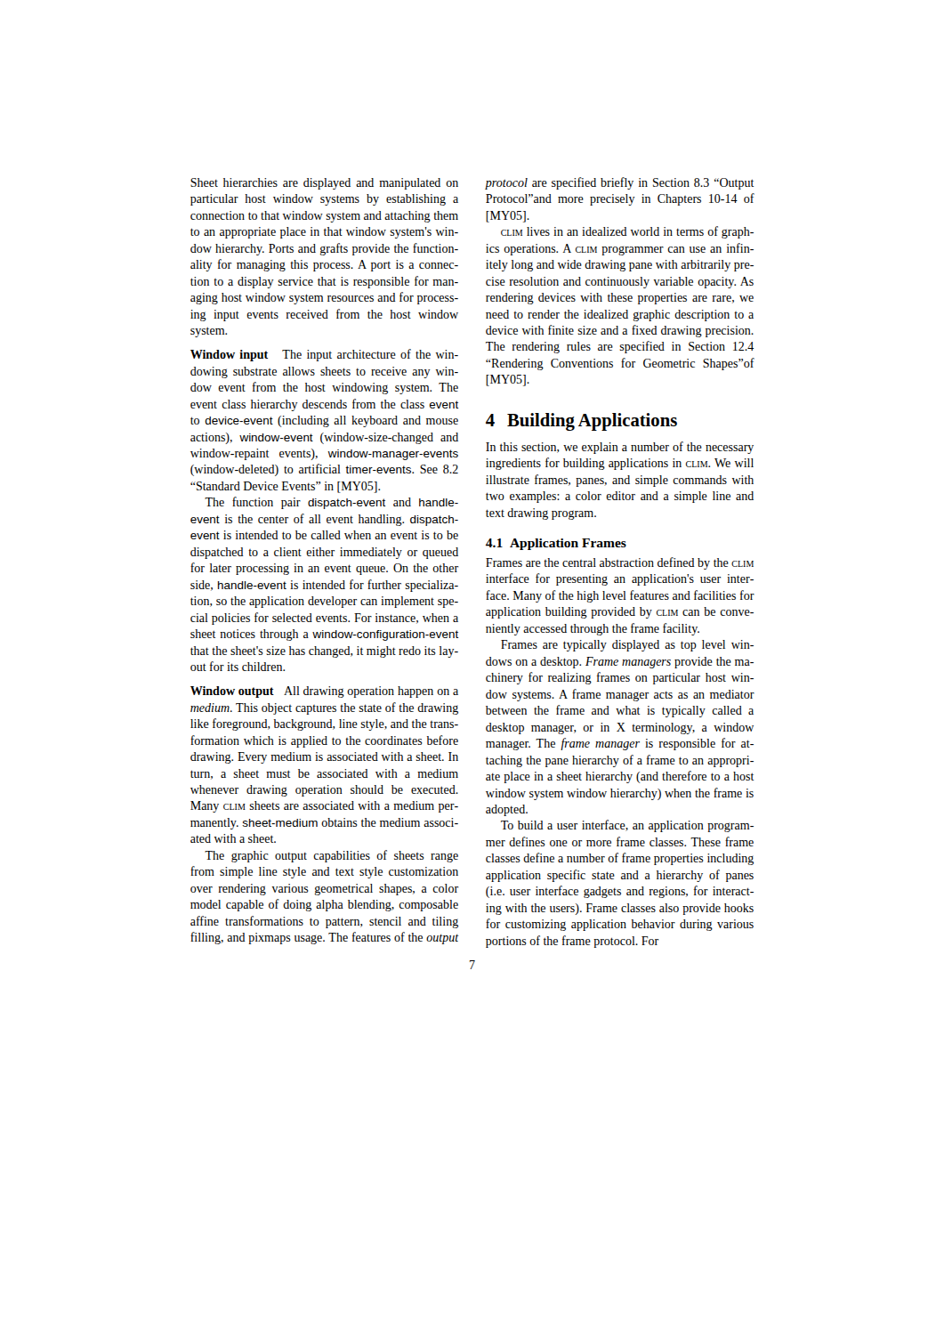Sheet hierarchies are displayed and manipulated on particular host window systems by establishing a connection to that window system and attaching them to an appropriate place in that window system's window hierarchy. Ports and grafts provide the functionality for managing this process. A port is a connection to a display service that is responsible for managing host window system resources and for processing input events received from the host window system.
Window input The input architecture of the windowing substrate allows sheets to receive any window event from the host windowing system. The event class hierarchy descends from the class event to device-event (including all keyboard and mouse actions), window-event (window-size-changed and window-repaint events), window-manager-events (window-deleted) to artificial timer-events. See 8.2 “Standard Device Events” in [MY05].
The function pair dispatch-event and handle-event is the center of all event handling. dispatch-event is intended to be called when an event is to be dispatched to a client either immediately or queued for later processing in an event queue. On the other side, handle-event is intended for further specialization, so the application developer can implement special policies for selected events. For instance, when a sheet notices through a window-configuration-event that the sheet's size has changed, it might redo its layout for its children.
Window output All drawing operation happen on a medium. This object captures the state of the drawing like foreground, background, line style, and the transformation which is applied to the coordinates before drawing. Every medium is associated with a sheet. In turn, a sheet must be associated with a medium whenever drawing operation should be executed. Many clim sheets are associated with a medium permanently. sheet-medium obtains the medium associated with a sheet.
The graphic output capabilities of sheets range from simple line style and text style customization over rendering various geometrical shapes, a color model capable of doing alpha blending, composable affine transformations to pattern, stencil and tiling filling, and pixmaps usage. The features of the output protocol are specified briefly in Section 8.3 “Output Protocol”and more precisely in Chapters 10-14 of [MY05].
clim lives in an idealized world in terms of graphics operations. A clim programmer can use an infinitely long and wide drawing pane with arbitrarily precise resolution and continuously variable opacity. As rendering devices with these properties are rare, we need to render the idealized graphic description to a device with finite size and a fixed drawing precision. The rendering rules are specified in Section 12.4 “Rendering Conventions for Geometric Shapes”of [MY05].
4 Building Applications
In this section, we explain a number of the necessary ingredients for building applications in clim. We will illustrate frames, panes, and simple commands with two examples: a color editor and a simple line and text drawing program.
4.1 Application Frames
Frames are the central abstraction defined by the clim interface for presenting an application's user interface. Many of the high level features and facilities for application building provided by clim can be conveniently accessed through the frame facility.
Frames are typically displayed as top level windows on a desktop. Frame managers provide the machinery for realizing frames on particular host window systems. A frame manager acts as an mediator between the frame and what is typically called a desktop manager, or in X terminology, a window manager. The frame manager is responsible for attaching the pane hierarchy of a frame to an appropriate place in a sheet hierarchy (and therefore to a host window system window hierarchy) when the frame is adopted.
To build a user interface, an application programmer defines one or more frame classes. These frame classes define a number of frame properties including application specific state and a hierarchy of panes (i.e. user interface gadgets and regions, for interacting with the users). Frame classes also provide hooks for customizing application behavior during various portions of the frame protocol. For
7